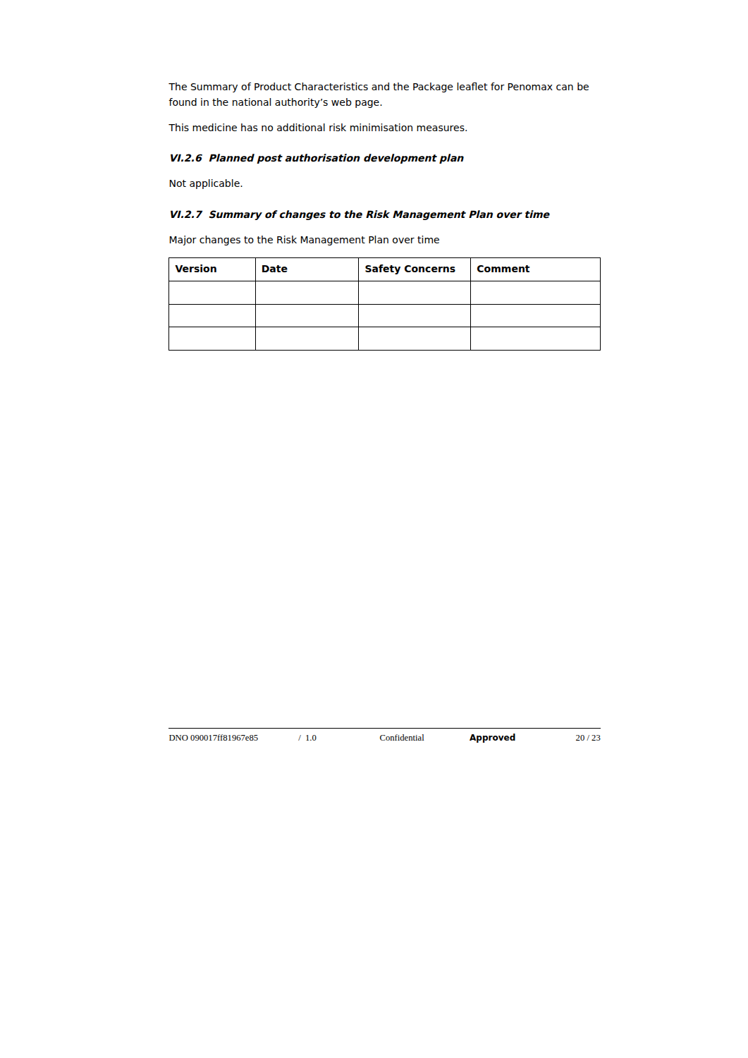The Summary of Product Characteristics and the Package leaflet for Penomax can be found in the national authority’s web page.
This medicine has no additional risk minimisation measures.
VI.2.6 Planned post authorisation development plan
Not applicable.
VI.2.7 Summary of changes to the Risk Management Plan over time
Major changes to the Risk Management Plan over time
| Version | Date | Safety Concerns | Comment |
| --- | --- | --- | --- |
DNO 090017ff81967e85
/ 1.0
Confidential
Approved
20 / 23